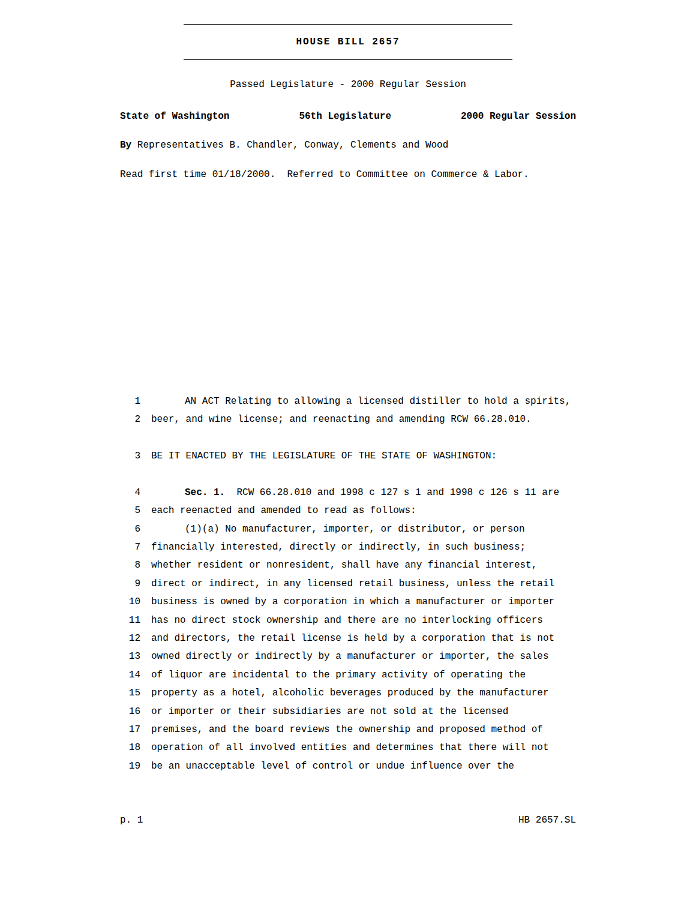HOUSE BILL 2657
Passed Legislature - 2000 Regular Session
State of Washington 56th Legislature 2000 Regular Session
By Representatives B. Chandler, Conway, Clements and Wood
Read first time 01/18/2000. Referred to Committee on Commerce & Labor.
AN ACT Relating to allowing a licensed distiller to hold a spirits,
beer, and wine license; and reenacting and amending RCW 66.28.010.
BE IT ENACTED BY THE LEGISLATURE OF THE STATE OF WASHINGTON:
Sec. 1. RCW 66.28.010 and 1998 c 127 s 1 and 1998 c 126 s 11 are
each reenacted and amended to read as follows:
(1)(a) No manufacturer, importer, or distributor, or person
financially interested, directly or indirectly, in such business;
whether resident or nonresident, shall have any financial interest,
direct or indirect, in any licensed retail business, unless the retail
business is owned by a corporation in which a manufacturer or importer
has no direct stock ownership and there are no interlocking officers
and directors, the retail license is held by a corporation that is not
owned directly or indirectly by a manufacturer or importer, the sales
of liquor are incidental to the primary activity of operating the
property as a hotel, alcoholic beverages produced by the manufacturer
or importer or their subsidiaries are not sold at the licensed
premises, and the board reviews the ownership and proposed method of
operation of all involved entities and determines that there will not
be an unacceptable level of control or undue influence over the
p. 1 HB 2657.SL